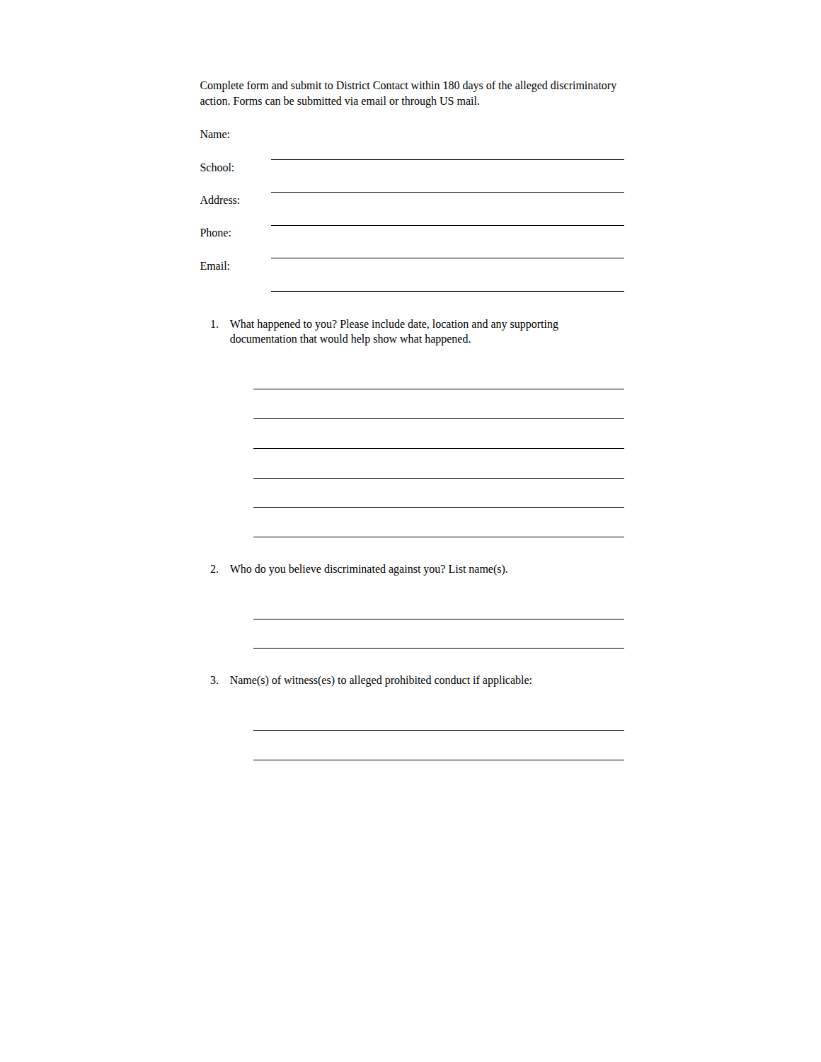Complete form and submit to District Contact within 180 days of the alleged discriminatory action. Forms can be submitted via email or through US mail.
| Name: | |
| School: | |
| Address: | |
| Phone: | |
| Email: | |
What happened to you? Please include date, location and any supporting documentation that would help show what happened.
Who do you believe discriminated against you? List name(s).
Name(s) of witness(es) to alleged prohibited conduct if applicable: